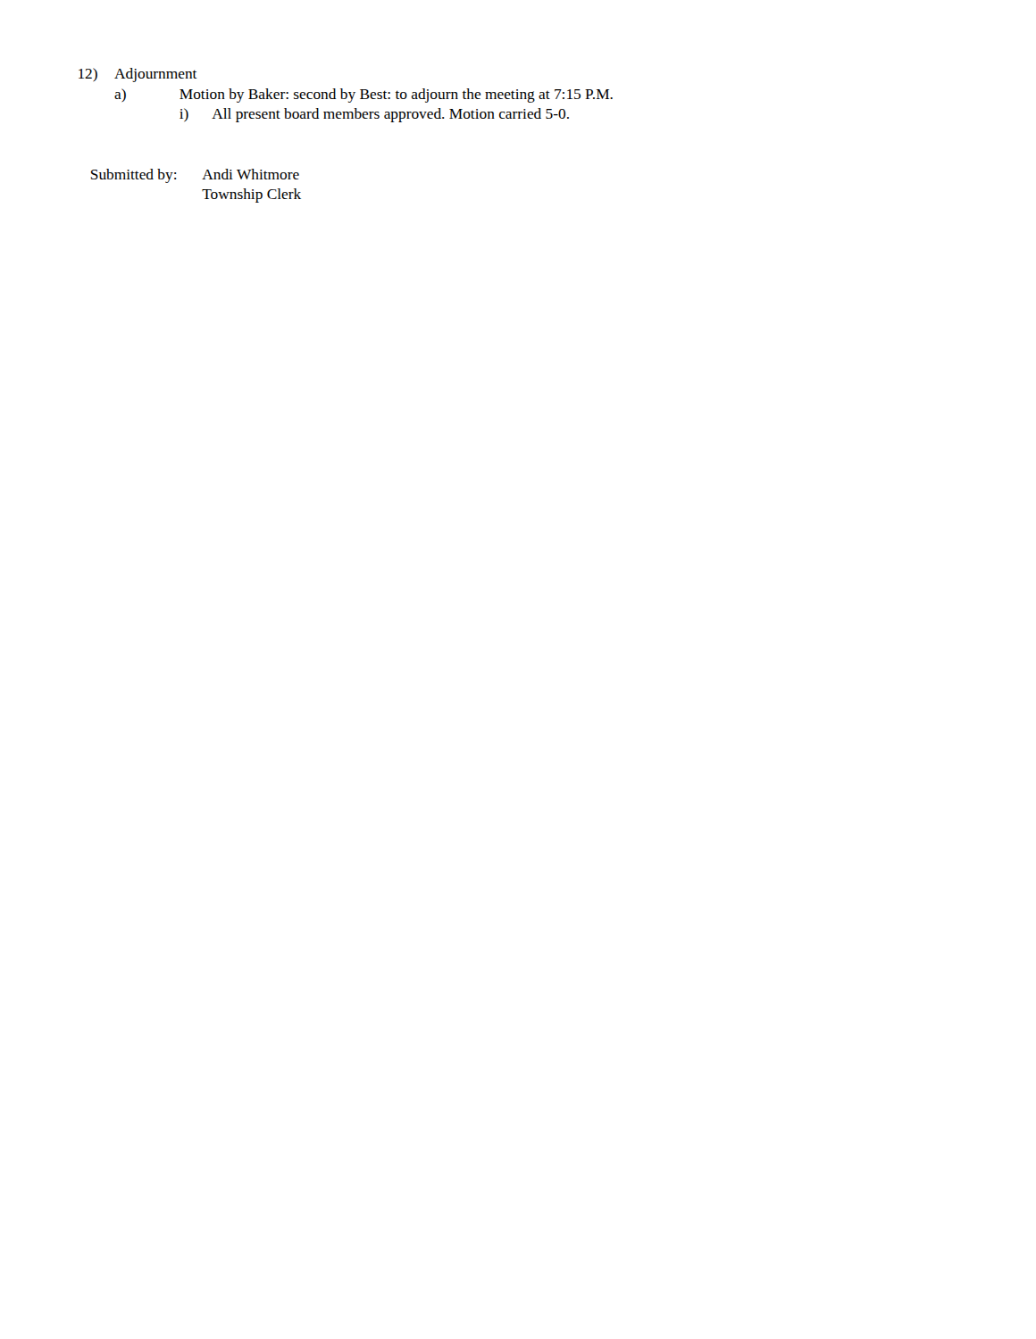12) Adjournment
a) Motion by Baker: second by Best: to adjourn the meeting at 7:15 P.M.
i) All present board members approved. Motion carried 5-0.
| Submitted by: | Andi Whitmore |
| | Township Clerk |